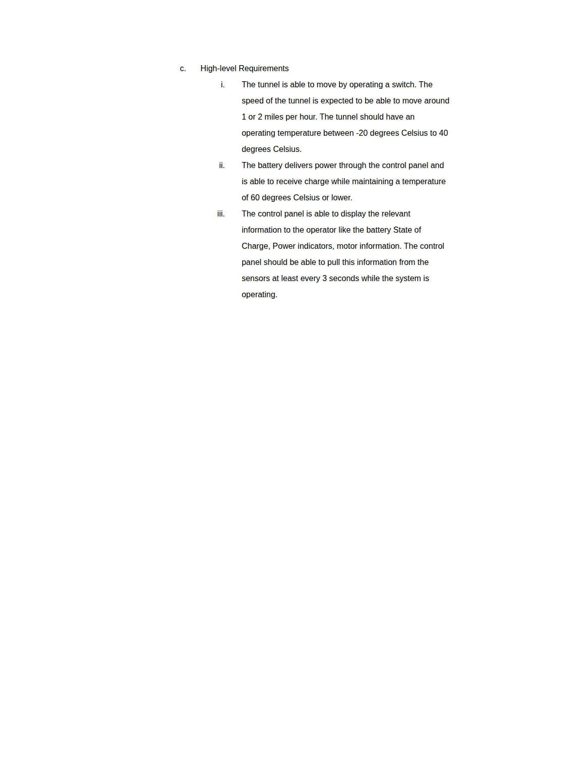High-level Requirements
The tunnel is able to move by operating a switch. The speed of the tunnel is expected to be able to move around 1 or 2 miles per hour. The tunnel should have an operating temperature between -20 degrees Celsius to 40 degrees Celsius.
The battery delivers power through the control panel and is able to receive charge while maintaining a temperature of 60 degrees Celsius or lower.
The control panel is able to display the relevant information to the operator like the battery State of Charge, Power indicators, motor information. The control panel should be able to pull this information from the sensors at least every 3 seconds while the system is operating.